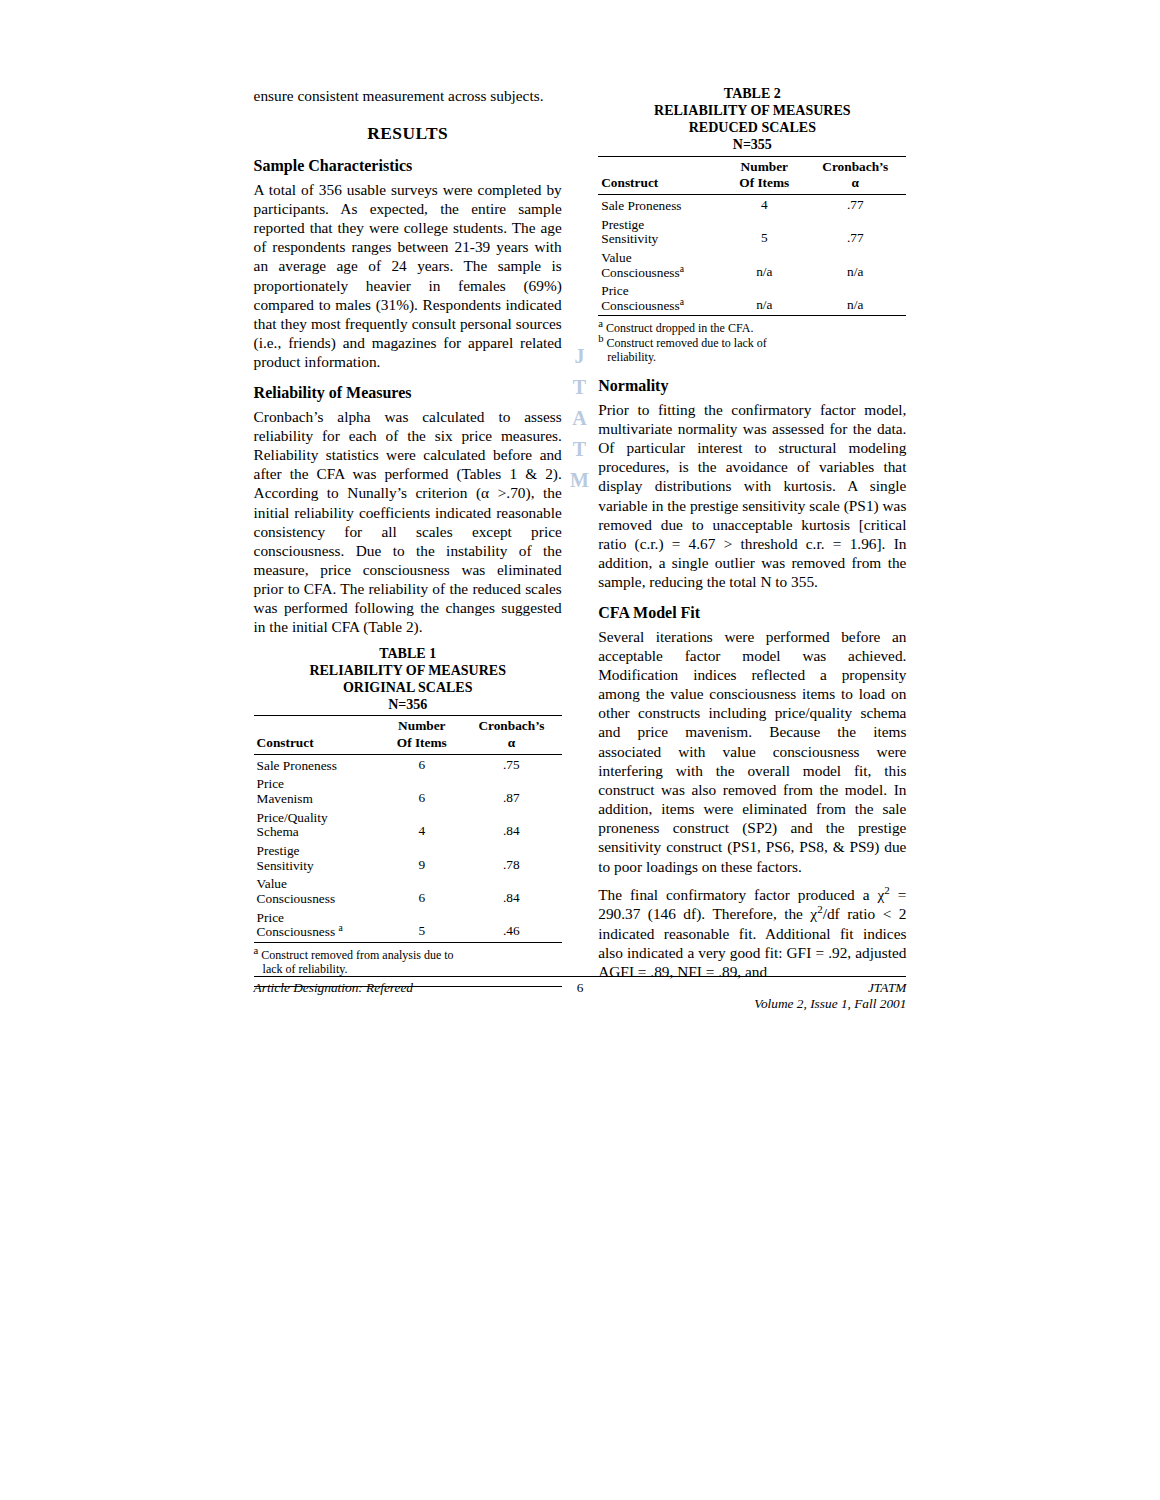J T A T M
ensure consistent measurement across subjects.
RESULTS
Sample Characteristics
A total of 356 usable surveys were completed by participants. As expected, the entire sample reported that they were college students. The age of respondents ranges between 21-39 years with an average age of 24 years. The sample is proportionately heavier in females (69%) compared to males (31%). Respondents indicated that they most frequently consult personal sources (i.e., friends) and magazines for apparel related product information.
Reliability of Measures
Cronbach’s alpha was calculated to assess reliability for each of the six price measures. Reliability statistics were calculated before and after the CFA was performed (Tables 1 & 2). According to Nunally’s criterion (α >.70), the initial reliability coefficients indicated reasonable consistency for all scales except price consciousness. Due to the instability of the measure, price consciousness was eliminated prior to CFA. The reliability of the reduced scales was performed following the changes suggested in the initial CFA (Table 2).
TABLE 1 RELIABILITY OF MEASURES ORIGINAL SCALES N=356
| Construct | Number Of Items | Cronbach’s α |
| --- | --- | --- |
| Sale Proneness | 6 | .75 |
| Price Mavenism | 6 | .87 |
| Price/Quality Schema | 4 | .84 |
| Prestige Sensitivity | 9 | .78 |
| Value Consciousness | 6 | .84 |
| Price Consciousness a | 5 | .46 |
a Construct removed from analysis due to
lack of reliability.
TABLE 2 RELIABILITY OF MEASURES REDUCED SCALES N=355
| Construct | Number Of Items | Cronbach’s α |
| --- | --- | --- |
| Sale Proneness | 4 | .77 |
| Prestige Sensitivity | 5 | .77 |
| Value Consciousness a | n/a | n/a |
| Price Consciousness a | n/a | n/a |
a Construct dropped in the CFA.
b Construct removed due to lack of
reliability.
Normality
Prior to fitting the confirmatory factor model, multivariate normality was assessed for the data. Of particular interest to structural modeling procedures, is the avoidance of variables that display distributions with kurtosis. A single variable in the prestige sensitivity scale (PS1) was removed due to unacceptable kurtosis [critical ratio (c.r.) = 4.67 > threshold c.r. = 1.96]. In addition, a single outlier was removed from the sample, reducing the total N to 355.
CFA Model Fit
Several iterations were performed before an acceptable factor model was achieved. Modification indices reflected a propensity among the value consciousness items to load on other constructs including price/quality schema and price mavenism. Because the items associated with value consciousness were interfering with the overall model fit, this construct was also removed from the model. In addition, items were eliminated from the sale proneness construct (SP2) and the prestige sensitivity construct (PS1, PS6, PS8, & PS9) due to poor loadings on these factors.
The final confirmatory factor produced a χ2 = 290.37 (146 df). Therefore, the χ2/df ratio < 2 indicated reasonable fit. Additional fit indices also indicated a very good fit: GFI = .92, adjusted AGFI = .89, NFI = .89, and
Article Designation: Refereed
6
JTATM
Volume 2, Issue 1, Fall 2001